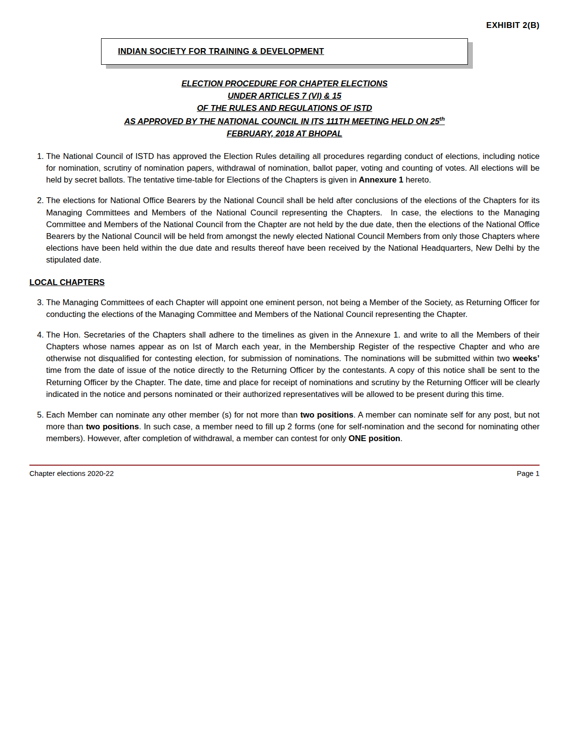EXHIBIT 2(B)
INDIAN SOCIETY FOR TRAINING & DEVELOPMENT
ELECTION PROCEDURE FOR CHAPTER ELECTIONS UNDER ARTICLES 7 (VI) & 15 OF THE RULES AND REGULATIONS OF ISTD AS APPROVED BY THE NATIONAL COUNCIL IN ITS 111TH MEETING HELD ON 25th FEBRUARY, 2018 AT BHOPAL
The National Council of ISTD has approved the Election Rules detailing all procedures regarding conduct of elections, including notice for nomination, scrutiny of nomination papers, withdrawal of nomination, ballot paper, voting and counting of votes. All elections will be held by secret ballots. The tentative time-table for Elections of the Chapters is given in Annexure 1 hereto.
The elections for National Office Bearers by the National Council shall be held after conclusions of the elections of the Chapters for its Managing Committees and Members of the National Council representing the Chapters. In case, the elections to the Managing Committee and Members of the National Council from the Chapter are not held by the due date, then the elections of the National Office Bearers by the National Council will be held from amongst the newly elected National Council Members from only those Chapters where elections have been held within the due date and results thereof have been received by the National Headquarters, New Delhi by the stipulated date.
LOCAL CHAPTERS
The Managing Committees of each Chapter will appoint one eminent person, not being a Member of the Society, as Returning Officer for conducting the elections of the Managing Committee and Members of the National Council representing the Chapter.
The Hon. Secretaries of the Chapters shall adhere to the timelines as given in the Annexure 1. and write to all the Members of their Chapters whose names appear as on Ist of March each year, in the Membership Register of the respective Chapter and who are otherwise not disqualified for contesting election, for submission of nominations. The nominations will be submitted within two weeks’ time from the date of issue of the notice directly to the Returning Officer by the contestants. A copy of this notice shall be sent to the Returning Officer by the Chapter. The date, time and place for receipt of nominations and scrutiny by the Returning Officer will be clearly indicated in the notice and persons nominated or their authorized representatives will be allowed to be present during this time.
Each Member can nominate any other member (s) for not more than two positions. A member can nominate self for any post, but not more than two positions. In such case, a member need to fill up 2 forms (one for self-nomination and the second for nominating other members). However, after completion of withdrawal, a member can contest for only ONE position.
Chapter elections 2020-22 Page 1